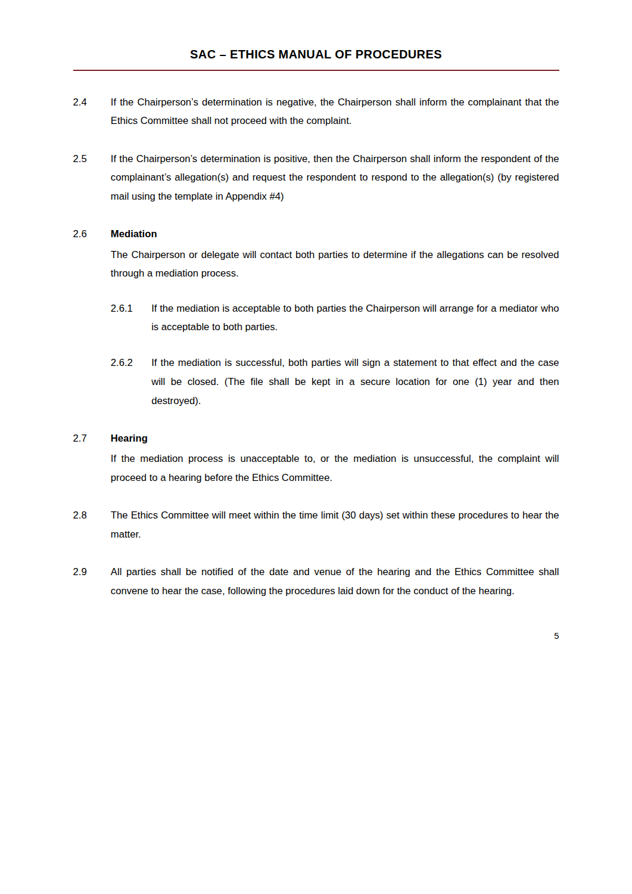SAC – ETHICS MANUAL OF PROCEDURES
2.4
If the Chairperson’s determination is negative, the Chairperson shall inform the complainant that the Ethics Committee shall not proceed with the complaint.
2.5
If the Chairperson’s determination is positive, then the Chairperson shall inform the respondent of the complainant’s allegation(s) and request the respondent to respond to the allegation(s) (by registered mail using the template in Appendix #4)
2.6
Mediation
The Chairperson or delegate will contact both parties to determine if the allegations can be resolved through a mediation process.
2.6.1
If the mediation is acceptable to both parties the Chairperson will arrange for a mediator who is acceptable to both parties.
2.6.2
If the mediation is successful, both parties will sign a statement to that effect and the case will be closed. (The file shall be kept in a secure location for one (1) year and then destroyed).
2.7
Hearing
If the mediation process is unacceptable to, or the mediation is unsuccessful, the complaint will proceed to a hearing before the Ethics Committee.
2.8
The Ethics Committee will meet within the time limit (30 days) set within these procedures to hear the matter.
2.9
All parties shall be notified of the date and venue of the hearing and the Ethics Committee shall convene to hear the case, following the procedures laid down for the conduct of the hearing.
5